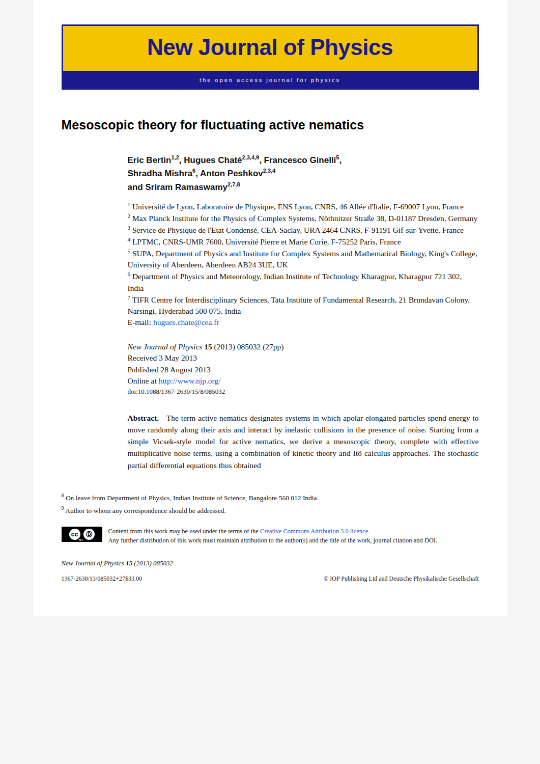New Journal of Physics
The open access journal for physics
Mesoscopic theory for fluctuating active nematics
Eric Bertin1,2, Hugues Chaté2,3,4,9, Francesco Ginelli5,
Shradha Mishra6, Anton Peshkov2,3,4
and Sriram Ramaswamy2,7,8
1 Université de Lyon, Laboratoire de Physique, ENS Lyon, CNRS, 46 Allée d'Italie, F-69007 Lyon, France
2 Max Planck Institute for the Physics of Complex Systems, Nöthnitzer Straße 38, D-01187 Dresden, Germany
3 Service de Physique de l'Etat Condensé, CEA-Saclay, URA 2464 CNRS, F-91191 Gif-sur-Yvette, France
4 LPTMC, CNRS-UMR 7600, Université Pierre et Marie Curie, F-75252 Paris, France
5 SUPA, Department of Physics and Institute for Complex Systems and Mathematical Biology, King's College, University of Aberdeen, Aberdeen AB24 3UE, UK
6 Department of Physics and Meteorology, Indian Institute of Technology Kharagpur, Kharagpur 721 302, India
7 TIFR Centre for Interdisciplinary Sciences, Tata Institute of Fundamental Research, 21 Brundavan Colony, Narsingi, Hyderabad 500 075, India
E-mail: hugues.chate@cea.fr
New Journal of Physics 15 (2013) 085032 (27pp)
Received 3 May 2013
Published 28 August 2013
Online at http://www.njp.org/
doi:10.1088/1367-2630/15/8/085032
Abstract. The term active nematics designates systems in which apolar elongated particles spend energy to move randomly along their axis and interact by inelastic collisions in the presence of noise. Starting from a simple Vicsek-style model for active nematics, we derive a mesoscopic theory, complete with effective multiplicative noise terms, using a combination of kinetic theory and Itô calculus approaches. The stochastic partial differential equations thus obtained
8 On leave from Department of Physics, Indian Institute of Science, Bangalore 560 012 India.
9 Author to whom any correspondence should be addressed.
cc
Ⓓ
BY
Content from this work may be used under the terms of the Creative Commons Attribution 3.0 licence.
Any further distribution of this work must maintain attribution to the author(s) and the title of the work, journal citation and DOI.
New Journal of Physics 15 (2013) 085032
1367-2630/13/085032+27$33.00 © IOP Publishing Ltd and Deutsche Physikalische Gesellschaft